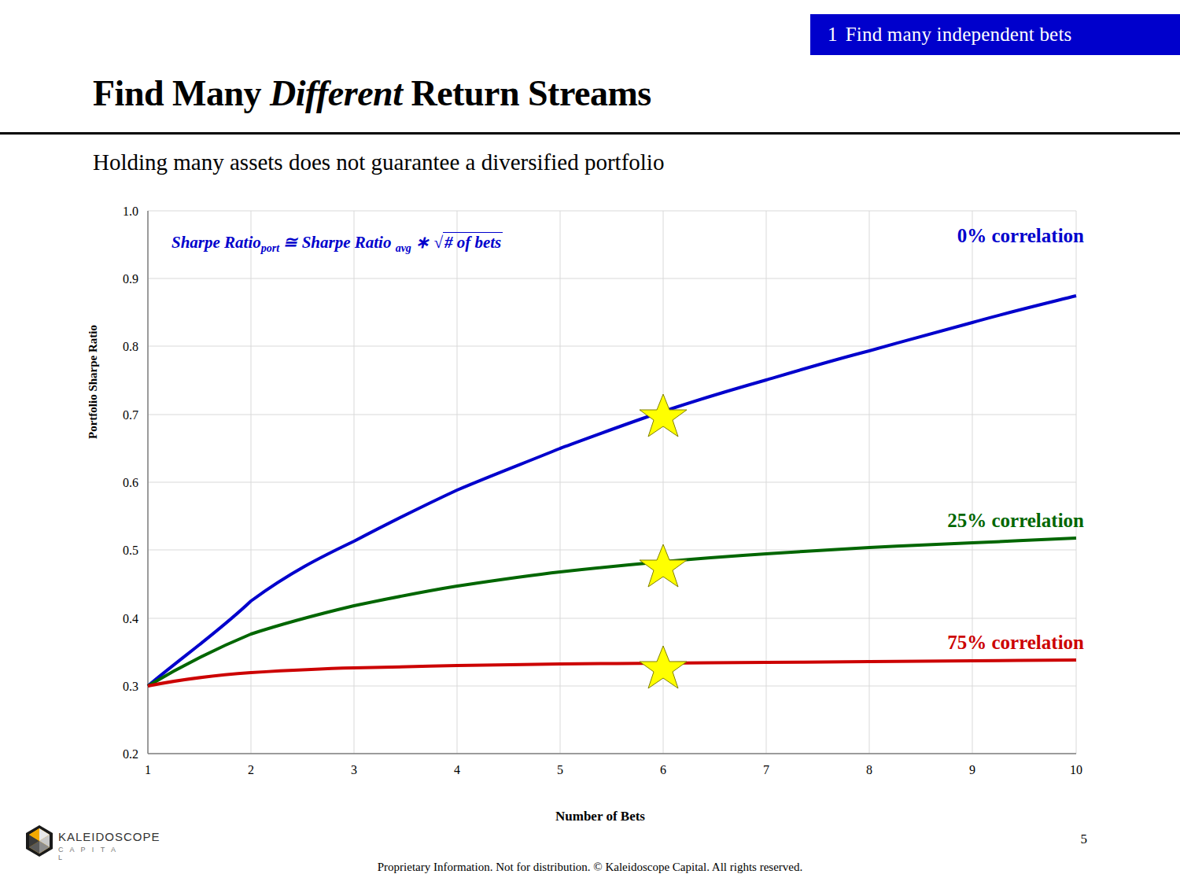1 Find many independent bets
Find Many Different Return Streams
Holding many assets does not guarantee a diversified portfolio
Portfolio Sharpe Ratio
Sharpe Ratioport ≅ Sharpe Ratio avg ∗ √# of bets
0% correlation
25% correlation
75% correlation
1.0 0.9 0.8 0.7 0.6 0.5 0.4 0.3 0.2 1 2 3 4 5 6 7 8 9 10
Number of Bets
KALEIDOSCOPE
C A P I T A L
5
Proprietary Information. Not for distribution. © Kaleidoscope Capital. All rights reserved.